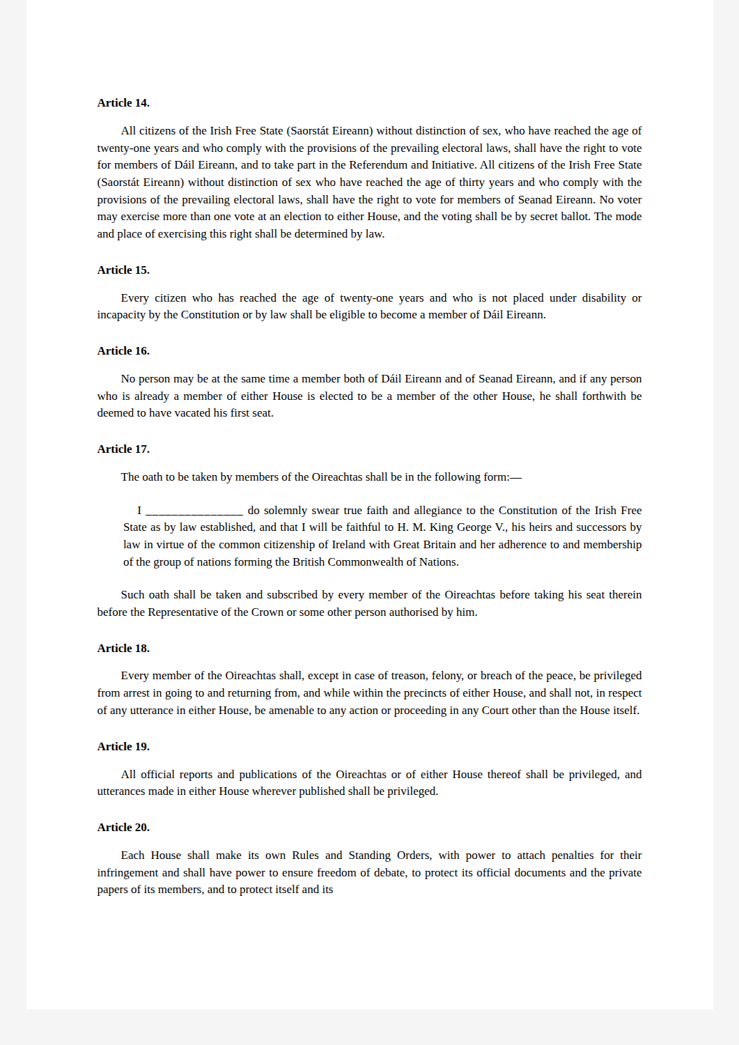Article 14.
All citizens of the Irish Free State (Saorstát Eireann) without distinction of sex, who have reached the age of twenty-one years and who comply with the provisions of the prevailing electoral laws, shall have the right to vote for members of Dáil Eireann, and to take part in the Referendum and Initiative. All citizens of the Irish Free State (Saorstát Eireann) without distinction of sex who have reached the age of thirty years and who comply with the provisions of the prevailing electoral laws, shall have the right to vote for members of Seanad Eireann. No voter may exercise more than one vote at an election to either House, and the voting shall be by secret ballot. The mode and place of exercising this right shall be determined by law.
Article 15.
Every citizen who has reached the age of twenty-one years and who is not placed under disability or incapacity by the Constitution or by law shall be eligible to become a member of Dáil Eireann.
Article 16.
No person may be at the same time a member both of Dáil Eireann and of Seanad Eireann, and if any person who is already a member of either House is elected to be a member of the other House, he shall forthwith be deemed to have vacated his first seat.
Article 17.
The oath to be taken by members of the Oireachtas shall be in the following form:—
I _______________ do solemnly swear true faith and allegiance to the Constitution of the Irish Free State as by law established, and that I will be faithful to H. M. King George V., his heirs and successors by law in virtue of the common citizenship of Ireland with Great Britain and her adherence to and membership of the group of nations forming the British Commonwealth of Nations.
Such oath shall be taken and subscribed by every member of the Oireachtas before taking his seat therein before the Representative of the Crown or some other person authorised by him.
Article 18.
Every member of the Oireachtas shall, except in case of treason, felony, or breach of the peace, be privileged from arrest in going to and returning from, and while within the precincts of either House, and shall not, in respect of any utterance in either House, be amenable to any action or proceeding in any Court other than the House itself.
Article 19.
All official reports and publications of the Oireachtas or of either House thereof shall be privileged, and utterances made in either House wherever published shall be privileged.
Article 20.
Each House shall make its own Rules and Standing Orders, with power to attach penalties for their infringement and shall have power to ensure freedom of debate, to protect its official documents and the private papers of its members, and to protect itself and its